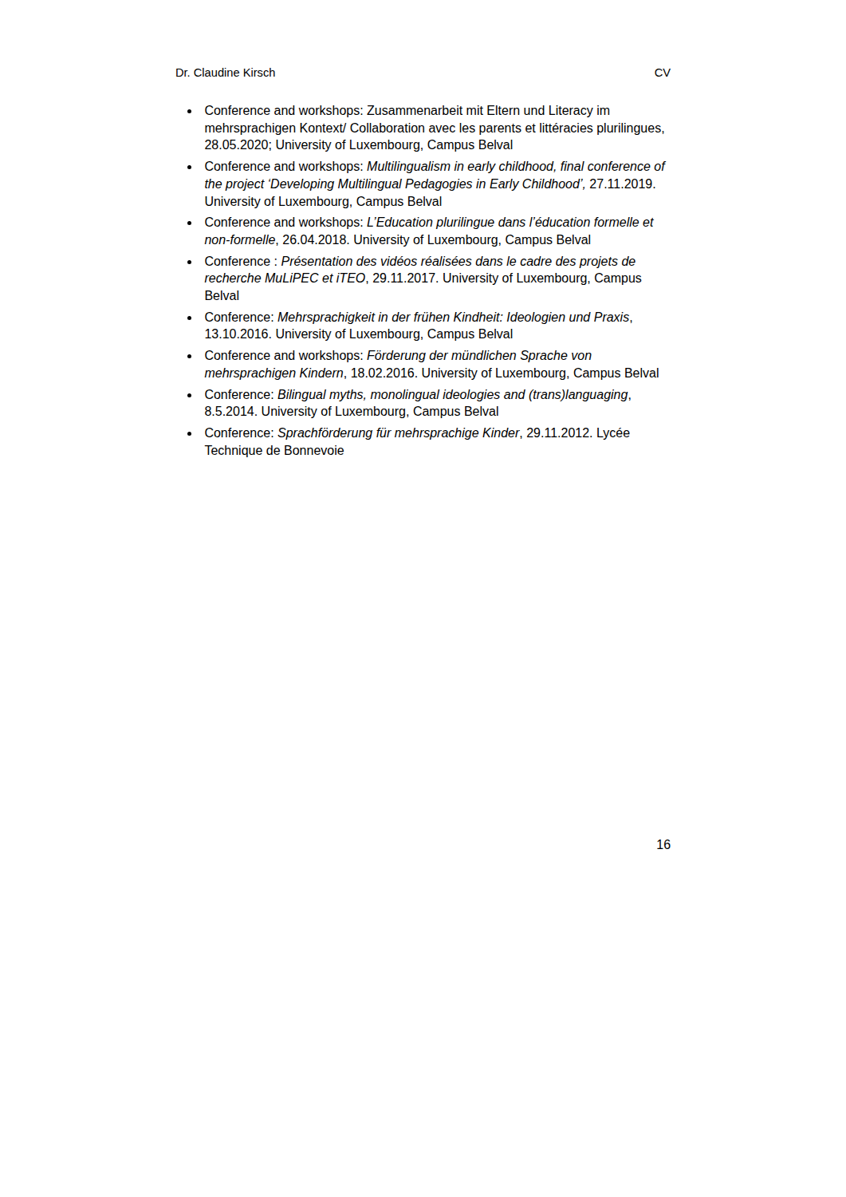Dr. Claudine Kirsch CV
Conference and workshops: Zusammenarbeit mit Eltern und Literacy im mehrsprachigen Kontext/ Collaboration avec les parents et littéracies plurilingues, 28.05.2020; University of Luxembourg, Campus Belval
Conference and workshops: Multilingualism in early childhood, final conference of the project ‘Developing Multilingual Pedagogies in Early Childhood’, 27.11.2019. University of Luxembourg, Campus Belval
Conference and workshops: L’Education plurilingue dans l’éducation formelle et non-formelle, 26.04.2018. University of Luxembourg, Campus Belval
Conference : Présentation des vidéos réalisées dans le cadre des projets de recherche MuLiPEC et iTEO, 29.11.2017. University of Luxembourg, Campus Belval
Conference: Mehrsprachigkeit in der frühen Kindheit: Ideologien und Praxis, 13.10.2016. University of Luxembourg, Campus Belval
Conference and workshops: Förderung der mündlichen Sprache von mehrsprachigen Kindern, 18.02.2016. University of Luxembourg, Campus Belval
Conference: Bilingual myths, monolingual ideologies and (trans)languaging, 8.5.2014. University of Luxembourg, Campus Belval
Conference: Sprachförderung für mehrsprachige Kinder, 29.11.2012. Lycée Technique de Bonnevoie
16